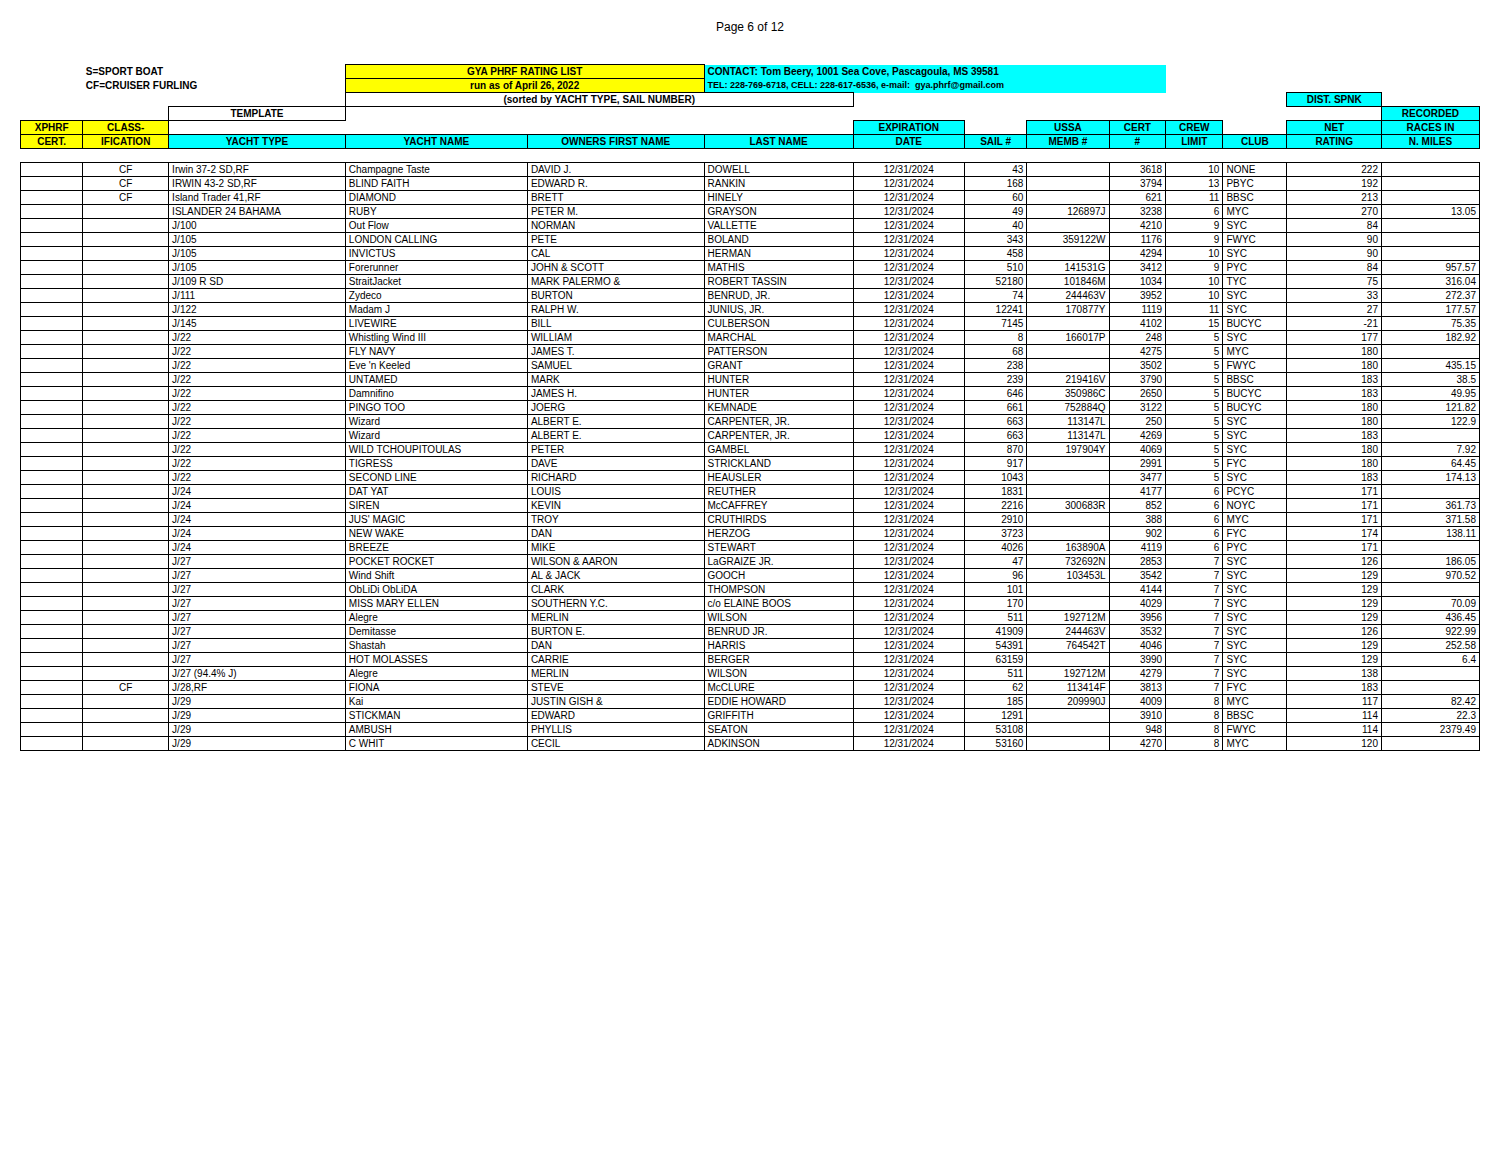Page 6 of 12
| | S=SPORT BOAT | GYA PHRF RATING LIST | CONTACT: Tom Beery, 1001 Sea Cove, Pascagoula, MS 39581 | |
| | CF=CRUISER FURLING | run as of April 26, 2022 | TEL: 228-769-6718, CELL: 228-617-6536, e-mail: gya.phrf@gmail.com | |
| | (sorted by YACHT TYPE, SAIL NUMBER) | | DIST. SPNK |
| | | TEMPLATE | | RECORDED |
| XPHRF | CLASS- | | | | | EXPIRATION | | USSA | CERT | CREW | | NET | RACES IN |
| CERT. | IFICATION | YACHT TYPE | YACHT NAME | OWNERS FIRST NAME | LAST NAME | DATE | SAIL # | MEMB # | # | LIMIT | CLUB | RATING | N. MILES |
| | CF | Irwin 37-2 SD,RF | Champagne Taste | DAVID J. | DOWELL | 12/31/2024 | 43 | | 3618 | 10 | NONE | 222 | |
| | CF | IRWIN 43-2 SD,RF | BLIND FAITH | EDWARD R. | RANKIN | 12/31/2024 | 168 | | 3794 | 13 | PBYC | 192 | |
| | CF | Island Trader 41,RF | DIAMOND | BRETT | HINELY | 12/31/2024 | 60 | | 621 | 11 | BBSC | 213 | |
| | | ISLANDER 24 BAHAMA | RUBY | PETER M. | GRAYSON | 12/31/2024 | 49 | 126897J | 3238 | 6 | MYC | 270 | 13.05 |
| | | J/100 | Out Flow | NORMAN | VALLETTE | 12/31/2024 | 40 | | 4210 | 9 | SYC | 84 | |
| | | J/105 | LONDON CALLING | PETE | BOLAND | 12/31/2024 | 343 | 359122W | 1176 | 9 | FWYC | 90 | |
| | | J/105 | INVICTUS | CAL | HERMAN | 12/31/2024 | 458 | | 4294 | 10 | SYC | 90 | |
| | | J/105 | Forerunner | JOHN & SCOTT | MATHIS | 12/31/2024 | 510 | 141531G | 3412 | 9 | PYC | 84 | 957.57 |
| | | J/109 R SD | StraitJacket | MARK PALERMO & | ROBERT TASSIN | 12/31/2024 | 52180 | 101846M | 1034 | 10 | TYC | 75 | 316.04 |
| | | J/111 | Zydeco | BURTON | BENRUD, JR. | 12/31/2024 | 74 | 244463V | 3952 | 10 | SYC | 33 | 272.37 |
| | | J/122 | Madam J | RALPH W. | JUNIUS, JR. | 12/31/2024 | 12241 | 170877Y | 1119 | 11 | SYC | 27 | 177.57 |
| | | J/145 | LIVEWIRE | BILL | CULBERSON | 12/31/2024 | 7145 | | 4102 | 15 | BUCYC | -21 | 75.35 |
| | | J/22 | Whistling Wind III | WILLIAM | MARCHAL | 12/31/2024 | 8 | 166017P | 248 | 5 | SYC | 177 | 182.92 |
| | | J/22 | FLY NAVY | JAMES T. | PATTERSON | 12/31/2024 | 68 | | 4275 | 5 | MYC | 180 | |
| | | J/22 | Eve 'n Keeled | SAMUEL | GRANT | 12/31/2024 | 238 | | 3502 | 5 | FWYC | 180 | 435.15 |
| | | J/22 | UNTAMED | MARK | HUNTER | 12/31/2024 | 239 | 219416V | 3790 | 5 | BBSC | 183 | 38.5 |
| | | J/22 | Damnifino | JAMES H. | HUNTER | 12/31/2024 | 646 | 350986C | 2650 | 5 | BUCYC | 183 | 49.95 |
| | | J/22 | PINGO TOO | JOERG | KEMNADE | 12/31/2024 | 661 | 752884Q | 3122 | 5 | BUCYC | 180 | 121.82 |
| | | J/22 | Wizard | ALBERT E. | CARPENTER, JR. | 12/31/2024 | 663 | 113147L | 250 | 5 | SYC | 180 | 122.9 |
| | | J/22 | Wizard | ALBERT E. | CARPENTER, JR. | 12/31/2024 | 663 | 113147L | 4269 | 5 | SYC | 183 | |
| | | J/22 | WILD TCHOUPITOULAS | PETER | GAMBEL | 12/31/2024 | 870 | 197904Y | 4069 | 5 | SYC | 180 | 7.92 |
| | | J/22 | TIGRESS | DAVE | STRICKLAND | 12/31/2024 | 917 | | 2991 | 5 | FYC | 180 | 64.45 |
| | | J/22 | SECOND LINE | RICHARD | HEAUSLER | 12/31/2024 | 1043 | | 3477 | 5 | SYC | 183 | 174.13 |
| | | J/24 | DAT YAT | LOUIS | REUTHER | 12/31/2024 | 1831 | | 4177 | 6 | PCYC | 171 | |
| | | J/24 | SIREN | KEVIN | McCAFFREY | 12/31/2024 | 2216 | 300683R | 852 | 6 | NOYC | 171 | 361.73 |
| | | J/24 | JUS' MAGIC | TROY | CRUTHIRDS | 12/31/2024 | 2910 | | 388 | 6 | MYC | 171 | 371.58 |
| | | J/24 | NEW WAKE | DAN | HERZOG | 12/31/2024 | 3723 | | 902 | 6 | FYC | 174 | 138.11 |
| | | J/24 | BREEZE | MIKE | STEWART | 12/31/2024 | 4026 | 163890A | 4119 | 6 | PYC | 171 | |
| | | J/27 | POCKET ROCKET | WILSON & AARON | LaGRAIZE JR. | 12/31/2024 | 47 | 732692N | 2853 | 7 | SYC | 126 | 186.05 |
| | | J/27 | Wind Shift | AL & JACK | GOOCH | 12/31/2024 | 96 | 103453L | 3542 | 7 | SYC | 129 | 970.52 |
| | | J/27 | ObLiDi ObLiDA | CLARK | THOMPSON | 12/31/2024 | 101 | | 4144 | 7 | SYC | 129 | |
| | | J/27 | MISS MARY ELLEN | SOUTHERN Y.C. | c/o ELAINE BOOS | 12/31/2024 | 170 | | 4029 | 7 | SYC | 129 | 70.09 |
| | | J/27 | Alegre | MERLIN | WILSON | 12/31/2024 | 511 | 192712M | 3956 | 7 | SYC | 129 | 436.45 |
| | | J/27 | Demitasse | BURTON E. | BENRUD JR. | 12/31/2024 | 41909 | 244463V | 3532 | 7 | SYC | 126 | 922.99 |
| | | J/27 | Shastah | DAN | HARRIS | 12/31/2024 | 54391 | 764542T | 4046 | 7 | SYC | 129 | 252.58 |
| | | J/27 | HOT MOLASSES | CARRIE | BERGER | 12/31/2024 | 63159 | | 3990 | 7 | SYC | 129 | 6.4 |
| | | J/27 (94.4% J) | Alegre | MERLIN | WILSON | 12/31/2024 | 511 | 192712M | 4279 | 7 | SYC | 138 | |
| | CF | J/28,RF | FIONA | STEVE | McCLURE | 12/31/2024 | 62 | 113414F | 3813 | 7 | FYC | 183 | |
| | | J/29 | Kai | JUSTIN GISH & | EDDIE HOWARD | 12/31/2024 | 185 | 209990J | 4009 | 8 | MYC | 117 | 82.42 |
| | | J/29 | STICKMAN | EDWARD | GRIFFITH | 12/31/2024 | 1291 | | 3910 | 8 | BBSC | 114 | 22.3 |
| | | J/29 | AMBUSH | PHYLLIS | SEATON | 12/31/2024 | 53108 | | 948 | 8 | FWYC | 114 | 2379.49 |
| | | J/29 | C WHIT | CECIL | ADKINSON | 12/31/2024 | 53160 | | 4270 | 8 | MYC | 120 | |